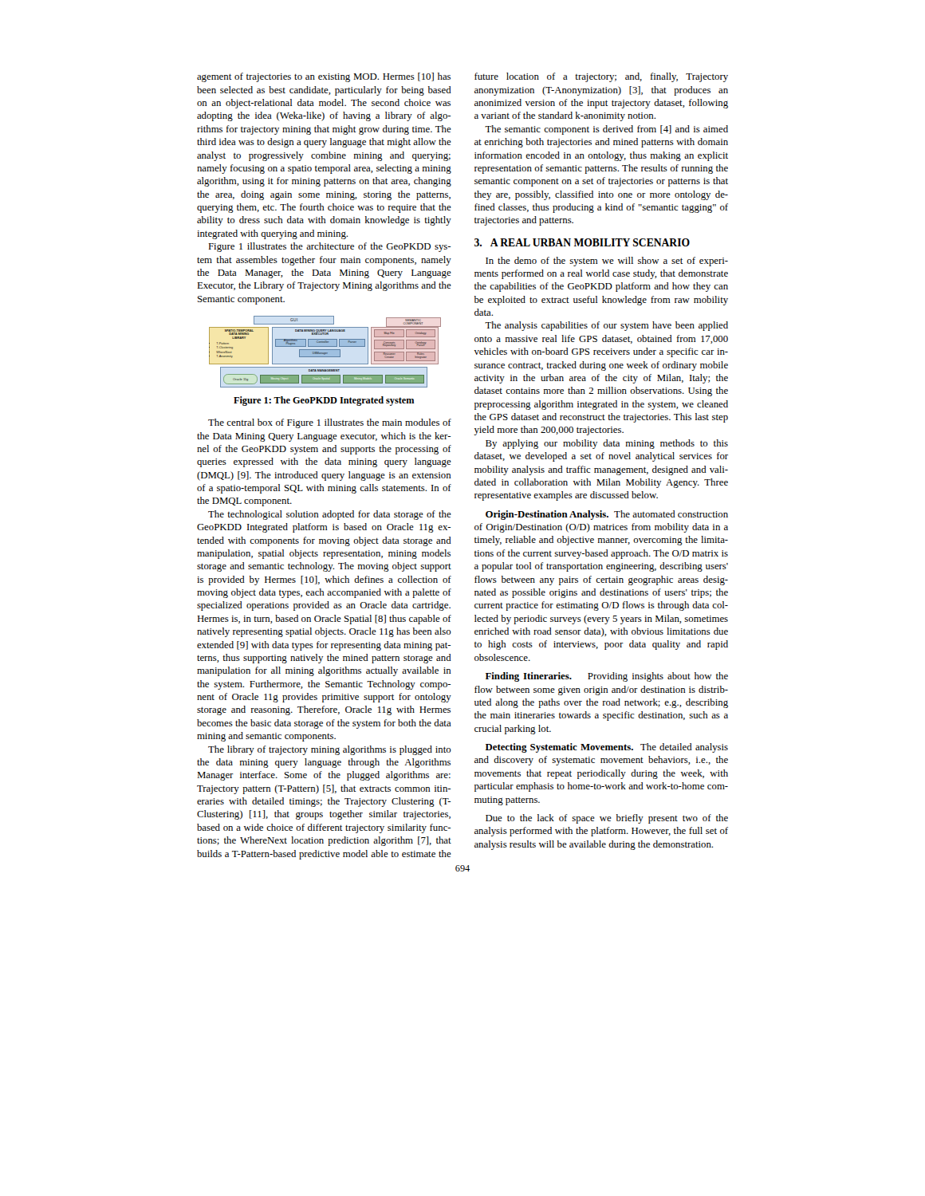agement of trajectories to an existing MOD. Hermes [10] has been selected as best candidate, particularly for being based on an object-relational data model. The second choice was adopting the idea (Weka-like) of having a library of algorithms for trajectory mining that might grow during time. The third idea was to design a query language that might allow the analyst to progressively combine mining and querying; namely focusing on a spatio temporal area, selecting a mining algorithm, using it for mining patterns on that area, changing the area, doing again some mining, storing the patterns, querying them, etc. The fourth choice was to require that the ability to dress such data with domain knowledge is tightly integrated with querying and mining.
Figure 1 illustrates the architecture of the GeoPKDD system that assembles together four main components, namely the Data Manager, the Data Mining Query Language Executor, the Library of Trajectory Mining algorithms and the Semantic component.
GUI
SEMANTIC
COMPONENT
SPATIO-TEMPORAL
DATA MINING
LIBRARY
T-Pattern
T-Clustering
WhereNext
T-Anonimity
DATA MINING QUERY LANGUAGE
EXECUTOR
Algorithms
Plugins
Controller
Parser
DBManager
Map File
Ontology
Concepts
Repository
Ontology
Parser
Reasoner
Creator
Rules
Integrator
DATA MANAGEMENT
Oracle 11g
Moving Object
Oracle Spatial
Mining Models
Oracle Semantic
Figure 1: The GeoPKDD Integrated system
The central box of Figure 1 illustrates the main modules of the Data Mining Query Language executor, which is the kernel of the GeoPKDD system and supports the processing of queries expressed with the data mining query language (DMQL) [9]. The introduced query language is an extension of a spatio-temporal SQL with mining calls statements. In of the DMQL component.
The technological solution adopted for data storage of the GeoPKDD Integrated platform is based on Oracle 11g extended with components for moving object data storage and manipulation, spatial objects representation, mining models storage and semantic technology. The moving object support is provided by Hermes [10], which defines a collection of moving object data types, each accompanied with a palette of specialized operations provided as an Oracle data cartridge. Hermes is, in turn, based on Oracle Spatial [8] thus capable of natively representing spatial objects. Oracle 11g has been also extended [9] with data types for representing data mining patterns, thus supporting natively the mined pattern storage and manipulation for all mining algorithms actually available in the system. Furthermore, the Semantic Technology component of Oracle 11g provides primitive support for ontology storage and reasoning. Therefore, Oracle 11g with Hermes becomes the basic data storage of the system for both the data mining and semantic components.
The library of trajectory mining algorithms is plugged into the data mining query language through the Algorithms Manager interface. Some of the plugged algorithms are: Trajectory pattern (T-Pattern) [5], that extracts common itineraries with detailed timings; the Trajectory Clustering (T-Clustering) [11], that groups together similar trajectories, based on a wide choice of different trajectory similarity functions; the WhereNext location prediction algorithm [7], that builds a T-Pattern-based predictive model able to estimate the future location of a trajectory; and, finally, Trajectory anonymization (T-Anonymization) [3], that produces an anonimized version of the input trajectory dataset, following a variant of the standard k-anonimity notion.
The semantic component is derived from [4] and is aimed at enriching both trajectories and mined patterns with domain information encoded in an ontology, thus making an explicit representation of semantic patterns. The results of running the semantic component on a set of trajectories or patterns is that they are, possibly, classified into one or more ontology defined classes, thus producing a kind of "semantic tagging" of trajectories and patterns.
3. A REAL URBAN MOBILITY SCENARIO
In the demo of the system we will show a set of experiments performed on a real world case study, that demonstrate the capabilities of the GeoPKDD platform and how they can be exploited to extract useful knowledge from raw mobility data.
The analysis capabilities of our system have been applied onto a massive real life GPS dataset, obtained from 17,000 vehicles with on-board GPS receivers under a specific car insurance contract, tracked during one week of ordinary mobile activity in the urban area of the city of Milan, Italy; the dataset contains more than 2 million observations. Using the preprocessing algorithm integrated in the system, we cleaned the GPS dataset and reconstruct the trajectories. This last step yield more than 200,000 trajectories.
By applying our mobility data mining methods to this dataset, we developed a set of novel analytical services for mobility analysis and traffic management, designed and validated in collaboration with Milan Mobility Agency. Three representative examples are discussed below.
Origin-Destination Analysis. The automated construction of Origin/Destination (O/D) matrices from mobility data in a timely, reliable and objective manner, overcoming the limitations of the current survey-based approach. The O/D matrix is a popular tool of transportation engineering, describing users' flows between any pairs of certain geographic areas designated as possible origins and destinations of users' trips; the current practice for estimating O/D flows is through data collected by periodic surveys (every 5 years in Milan, sometimes enriched with road sensor data), with obvious limitations due to high costs of interviews, poor data quality and rapid obsolescence.
Finding Itineraries. Providing insights about how the flow between some given origin and/or destination is distributed along the paths over the road network; e.g., describing the main itineraries towards a specific destination, such as a crucial parking lot.
Detecting Systematic Movements. The detailed analysis and discovery of systematic movement behaviors, i.e., the movements that repeat periodically during the week, with particular emphasis to home-to-work and work-to-home commuting patterns.
Due to the lack of space we briefly present two of the analysis performed with the platform. However, the full set of analysis results will be available during the demonstration.
694